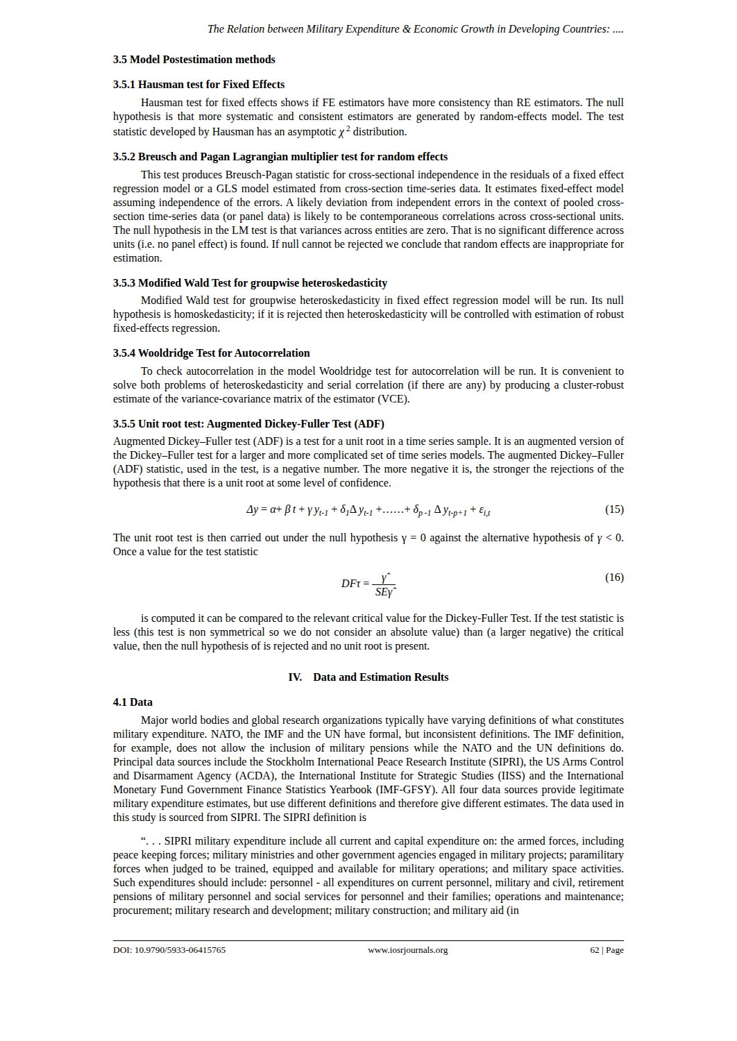The Relation between Military Expenditure & Economic Growth in Developing Countries: ....
3.5 Model Postestimation methods
3.5.1 Hausman test for Fixed Effects
Hausman test for fixed effects shows if FE estimators have more consistency than RE estimators. The null hypothesis is that more systematic and consistent estimators are generated by random-effects model. The test statistic developed by Hausman has an asymptotic χ 2 distribution.
3.5.2 Breusch and Pagan Lagrangian multiplier test for random effects
This test produces Breusch-Pagan statistic for cross-sectional independence in the residuals of a fixed effect regression model or a GLS model estimated from cross-section time-series data. It estimates fixed-effect model assuming independence of the errors. A likely deviation from independent errors in the context of pooled cross-section time-series data (or panel data) is likely to be contemporaneous correlations across cross-sectional units. The null hypothesis in the LM test is that variances across entities are zero. That is no significant difference across units (i.e. no panel effect) is found. If null cannot be rejected we conclude that random effects are inappropriate for estimation.
3.5.3 Modified Wald Test for groupwise heteroskedasticity
Modified Wald test for groupwise heteroskedasticity in fixed effect regression model will be run. Its null hypothesis is homoskedasticity; if it is rejected then heteroskedasticity will be controlled with estimation of robust fixed-effects regression.
3.5.4 Wooldridge Test for Autocorrelation
To check autocorrelation in the model Wooldridge test for autocorrelation will be run. It is convenient to solve both problems of heteroskedasticity and serial correlation (if there are any) by producing a cluster-robust estimate of the variance-covariance matrix of the estimator (VCE).
3.5.5 Unit root test: Augmented Dickey-Fuller Test (ADF)
Augmented Dickey–Fuller test (ADF) is a test for a unit root in a time series sample. It is an augmented version of the Dickey–Fuller test for a larger and more complicated set of time series models. The augmented Dickey–Fuller (ADF) statistic, used in the test, is a negative number. The more negative it is, the stronger the rejections of the hypothesis that there is a unit root at some level of confidence.
Δy = α+ β t + γ yt-1 + δ1 Δ yt-1 +……+ δp -1 Δ yt-p+1 + εi,t (15)
The unit root test is then carried out under the null hypothesis γ = 0 against the alternative hypothesis of γ < 0. Once a value for the test statistic
DFτ = γ̂SEγ̂ (16)
is computed it can be compared to the relevant critical value for the Dickey-Fuller Test. If the test statistic is less (this test is non symmetrical so we do not consider an absolute value) than (a larger negative) the critical value, then the null hypothesis of is rejected and no unit root is present.
IV. Data and Estimation Results
4.1 Data
Major world bodies and global research organizations typically have varying definitions of what constitutes military expenditure. NATO, the IMF and the UN have formal, but inconsistent definitions. The IMF definition, for example, does not allow the inclusion of military pensions while the NATO and the UN definitions do. Principal data sources include the Stockholm International Peace Research Institute (SIPRI), the US Arms Control and Disarmament Agency (ACDA), the International Institute for Strategic Studies (IISS) and the International Monetary Fund Government Finance Statistics Yearbook (IMF-GFSY). All four data sources provide legitimate military expenditure estimates, but use different definitions and therefore give different estimates. The data used in this study is sourced from SIPRI. The SIPRI definition is
“. . . SIPRI military expenditure include all current and capital expenditure on: the armed forces, including peace keeping forces; military ministries and other government agencies engaged in military projects; paramilitary forces when judged to be trained, equipped and available for military operations; and military space activities. Such expenditures should include: personnel - all expenditures on current personnel, military and civil, retirement pensions of military personnel and social services for personnel and their families; operations and maintenance; procurement; military research and development; military construction; and military aid (in
DOI: 10.9790/5933-06415765 www.iosrjournals.org 62 | Page